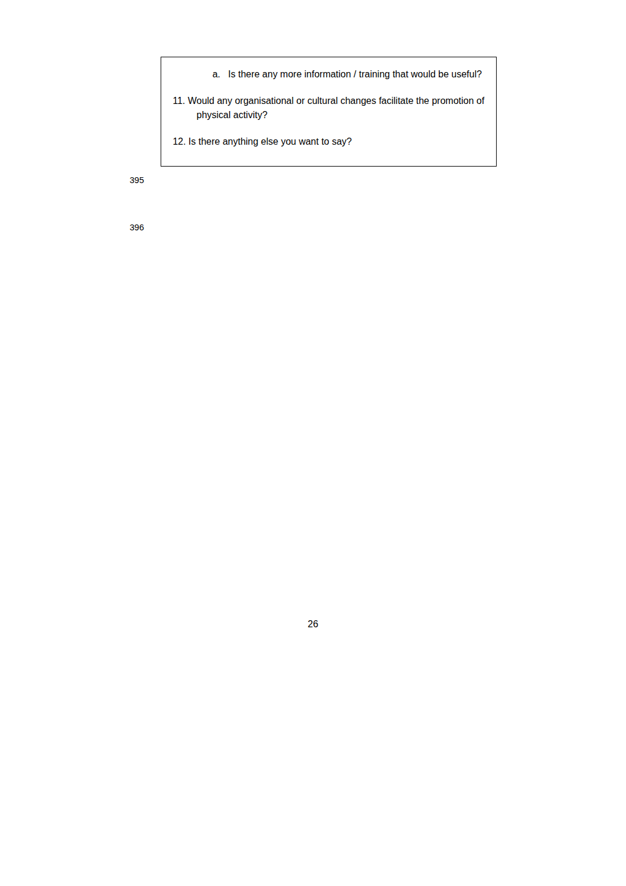a. Is there any more information / training that would be useful?
11. Would any organisational or cultural changes facilitate the promotion of physical activity?
12. Is there anything else you want to say?
395
396
26